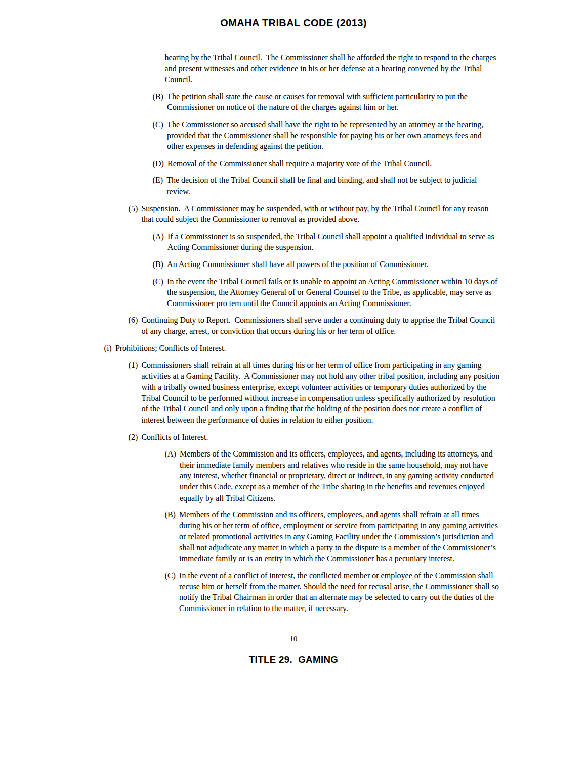OMAHA TRIBAL CODE (2013)
hearing by the Tribal Council. The Commissioner shall be afforded the right to respond to the charges and present witnesses and other evidence in his or her defense at a hearing convened by the Tribal Council.
(B) The petition shall state the cause or causes for removal with sufficient particularity to put the Commissioner on notice of the nature of the charges against him or her.
(C) The Commissioner so accused shall have the right to be represented by an attorney at the hearing, provided that the Commissioner shall be responsible for paying his or her own attorneys fees and other expenses in defending against the petition.
(D) Removal of the Commissioner shall require a majority vote of the Tribal Council.
(E) The decision of the Tribal Council shall be final and binding, and shall not be subject to judicial review.
(5) Suspension. A Commissioner may be suspended, with or without pay, by the Tribal Council for any reason that could subject the Commissioner to removal as provided above.
(A) If a Commissioner is so suspended, the Tribal Council shall appoint a qualified individual to serve as Acting Commissioner during the suspension.
(B) An Acting Commissioner shall have all powers of the position of Commissioner.
(C) In the event the Tribal Council fails or is unable to appoint an Acting Commissioner within 10 days of the suspension, the Attorney General of or General Counsel to the Tribe, as applicable, may serve as Commissioner pro tem until the Council appoints an Acting Commissioner.
(6) Continuing Duty to Report. Commissioners shall serve under a continuing duty to apprise the Tribal Council of any charge, arrest, or conviction that occurs during his or her term of office.
(i) Prohibitions; Conflicts of Interest.
(1) Commissioners shall refrain at all times during his or her term of office from participating in any gaming activities at a Gaming Facility. A Commissioner may not hold any other tribal position, including any position with a tribally owned business enterprise, except volunteer activities or temporary duties authorized by the Tribal Council to be performed without increase in compensation unless specifically authorized by resolution of the Tribal Council and only upon a finding that the holding of the position does not create a conflict of interest between the performance of duties in relation to either position.
(2) Conflicts of Interest.
(A) Members of the Commission and its officers, employees, and agents, including its attorneys, and their immediate family members and relatives who reside in the same household, may not have any interest, whether financial or proprietary, direct or indirect, in any gaming activity conducted under this Code, except as a member of the Tribe sharing in the benefits and revenues enjoyed equally by all Tribal Citizens.
(B) Members of the Commission and its officers, employees, and agents shall refrain at all times during his or her term of office, employment or service from participating in any gaming activities or related promotional activities in any Gaming Facility under the Commission’s jurisdiction and shall not adjudicate any matter in which a party to the dispute is a member of the Commissioner’s immediate family or is an entity in which the Commissioner has a pecuniary interest.
(C) In the event of a conflict of interest, the conflicted member or employee of the Commission shall recuse him or herself from the matter. Should the need for recusal arise, the Commissioner shall so notify the Tribal Chairman in order that an alternate may be selected to carry out the duties of the Commissioner in relation to the matter, if necessary.
10
TITLE 29. GAMING